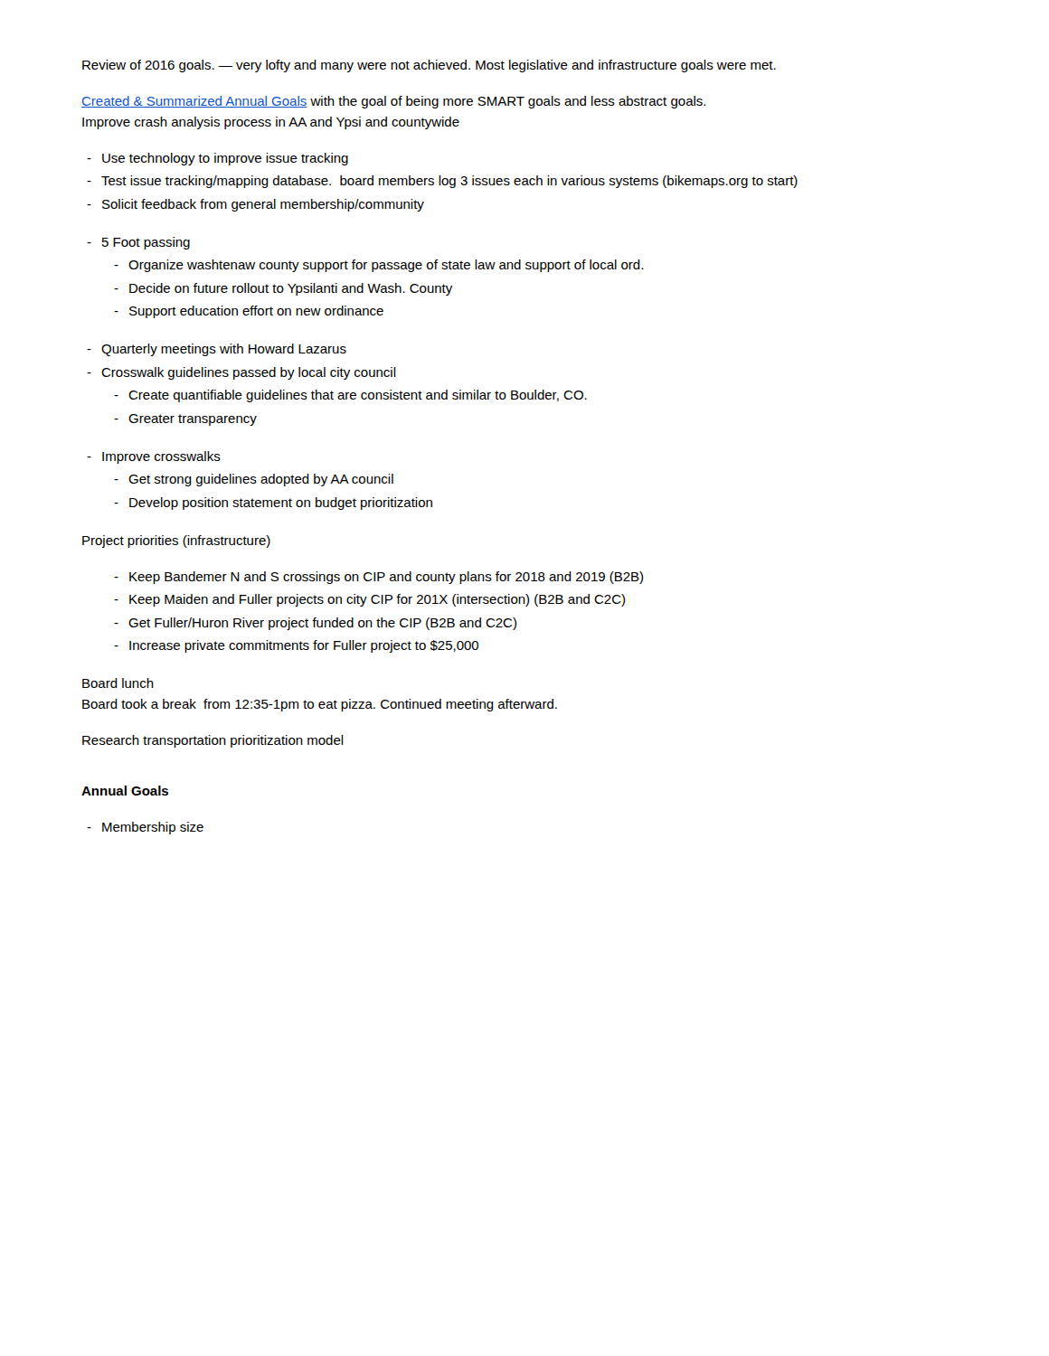Review of 2016 goals. — very lofty and many were not achieved. Most legislative and infrastructure goals were met.
Created & Summarized Annual Goals with the goal of being more SMART goals and less abstract goals.
Improve crash analysis process in AA and Ypsi and countywide
Use technology to improve issue tracking
Test issue tracking/mapping database. board members log 3 issues each in various systems (bikemaps.org to start)
Solicit feedback from general membership/community
5 Foot passing
Organize washtenaw county support for passage of state law and support of local ord.
Decide on future rollout to Ypsilanti and Wash. County
Support education effort on new ordinance
Quarterly meetings with Howard Lazarus
Crosswalk guidelines passed by local city council
Create quantifiable guidelines that are consistent and similar to Boulder, CO.
Greater transparency
Improve crosswalks
Get strong guidelines adopted by AA council
Develop position statement on budget prioritization
Project priorities (infrastructure)
Keep Bandemer N and S crossings on CIP and county plans for 2018 and 2019 (B2B)
Keep Maiden and Fuller projects on city CIP for 201X (intersection) (B2B and C2C)
Get Fuller/Huron River project funded on the CIP (B2B and C2C)
Increase private commitments for Fuller project to $25,000
Board lunch
Board took a break from 12:35-1pm to eat pizza. Continued meeting afterward.
Research transportation prioritization model
Annual Goals
Membership size